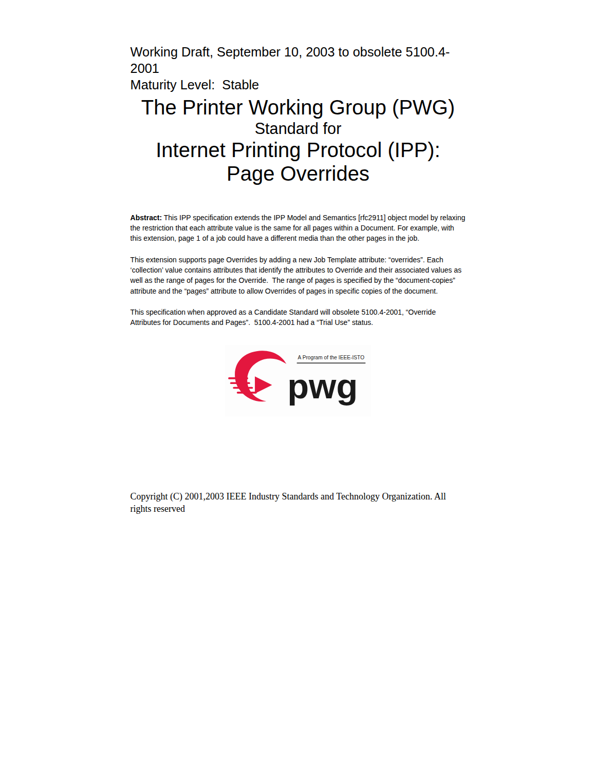Working Draft, September 10, 2003 to obsolete 5100.4-2001
Maturity Level: Stable
The Printer Working Group (PWG)
Standard for
Internet Printing Protocol (IPP):
Page Overrides
Abstract: This IPP specification extends the IPP Model and Semantics [rfc2911] object model by relaxing the restriction that each attribute value is the same for all pages within a Document. For example, with this extension, page 1 of a job could have a different media than the other pages in the job.
This extension supports page Overrides by adding a new Job Template attribute: “overrides”. Each ‘collection’ value contains attributes that identify the attributes to Override and their associated values as well as the range of pages for the Override. The range of pages is specified by the “document-copies” attribute and the “pages” attribute to allow Overrides of pages in specific copies of the document.
This specification when approved as a Candidate Standard will obsolete 5100.4-2001, “Override Attributes for Documents and Pages”. 5100.4-2001 had a “Trial Use” status.
pwg A Program of the IEEE-ISTO
Copyright (C) 2001,2003 IEEE Industry Standards and Technology Organization. All rights reserved